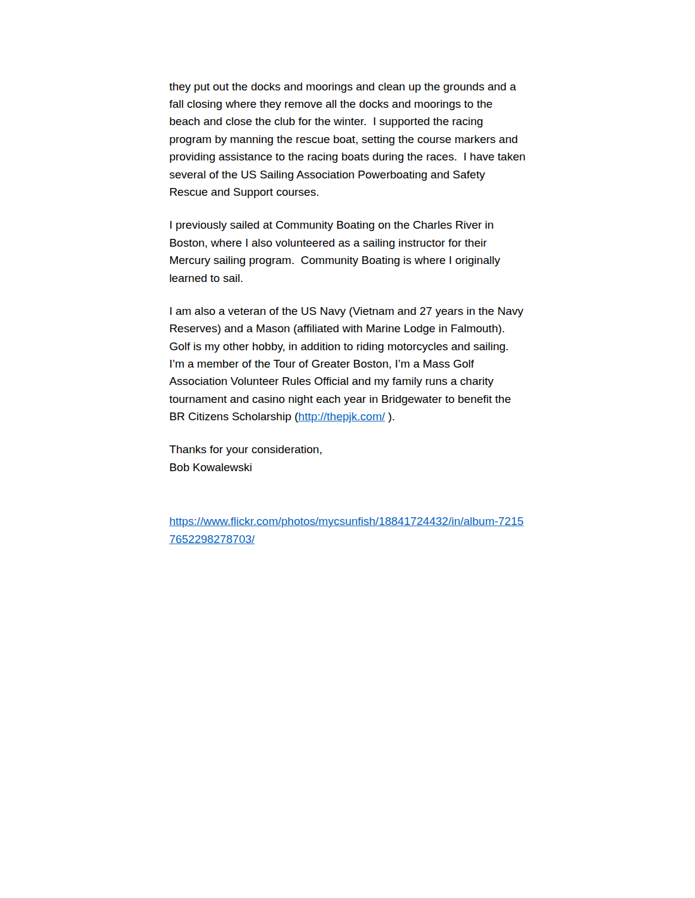they put out the docks and moorings and clean up the grounds and a fall closing where they remove all the docks and moorings to the beach and close the club for the winter. I supported the racing program by manning the rescue boat, setting the course markers and providing assistance to the racing boats during the races. I have taken several of the US Sailing Association Powerboating and Safety Rescue and Support courses.
I previously sailed at Community Boating on the Charles River in Boston, where I also volunteered as a sailing instructor for their Mercury sailing program. Community Boating is where I originally learned to sail.
I am also a veteran of the US Navy (Vietnam and 27 years in the Navy Reserves) and a Mason (affiliated with Marine Lodge in Falmouth). Golf is my other hobby, in addition to riding motorcycles and sailing. I’m a member of the Tour of Greater Boston, I’m a Mass Golf Association Volunteer Rules Official and my family runs a charity tournament and casino night each year in Bridgewater to benefit the BR Citizens Scholarship (http://thepjk.com/ ).
Thanks for your consideration, Bob Kowalewski
https://www.flickr.com/photos/mycsunfish/18841724432/in/album-72157652298278703/